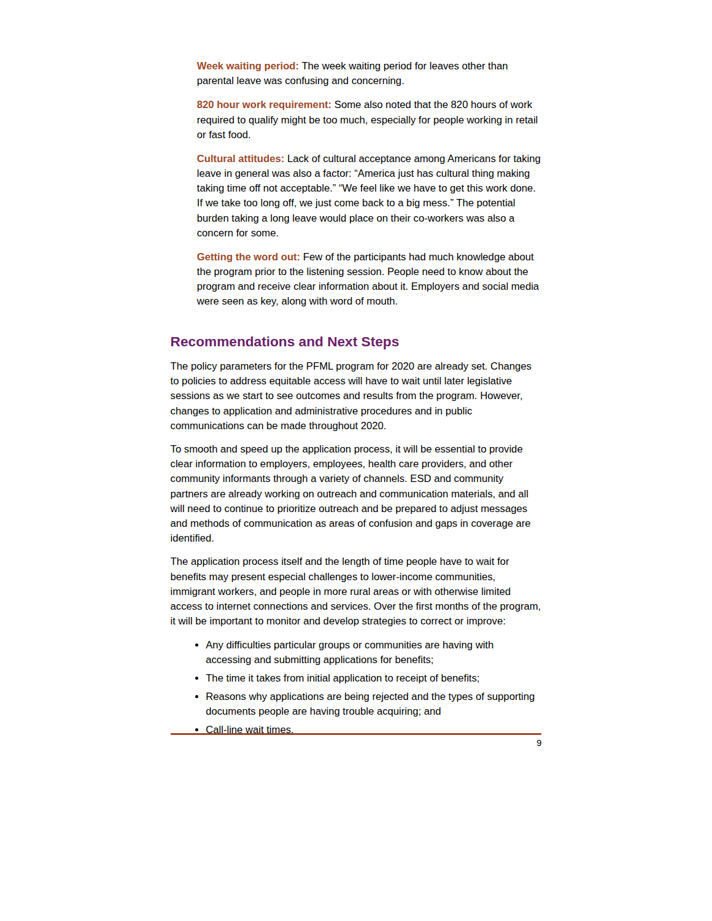Week waiting period: The week waiting period for leaves other than parental leave was confusing and concerning.
820 hour work requirement: Some also noted that the 820 hours of work required to qualify might be too much, especially for people working in retail or fast food.
Cultural attitudes: Lack of cultural acceptance among Americans for taking leave in general was also a factor: “America just has cultural thing making taking time off not acceptable.” “We feel like we have to get this work done. If we take too long off, we just come back to a big mess.” The potential burden taking a long leave would place on their co-workers was also a concern for some.
Getting the word out: Few of the participants had much knowledge about the program prior to the listening session. People need to know about the program and receive clear information about it. Employers and social media were seen as key, along with word of mouth.
Recommendations and Next Steps
The policy parameters for the PFML program for 2020 are already set. Changes to policies to address equitable access will have to wait until later legislative sessions as we start to see outcomes and results from the program. However, changes to application and administrative procedures and in public communications can be made throughout 2020.
To smooth and speed up the application process, it will be essential to provide clear information to employers, employees, health care providers, and other community informants through a variety of channels. ESD and community partners are already working on outreach and communication materials, and all will need to continue to prioritize outreach and be prepared to adjust messages and methods of communication as areas of confusion and gaps in coverage are identified.
The application process itself and the length of time people have to wait for benefits may present especial challenges to lower-income communities, immigrant workers, and people in more rural areas or with otherwise limited access to internet connections and services. Over the first months of the program, it will be important to monitor and develop strategies to correct or improve:
Any difficulties particular groups or communities are having with accessing and submitting applications for benefits;
The time it takes from initial application to receipt of benefits;
Reasons why applications are being rejected and the types of supporting documents people are having trouble acquiring; and
Call-line wait times.
9